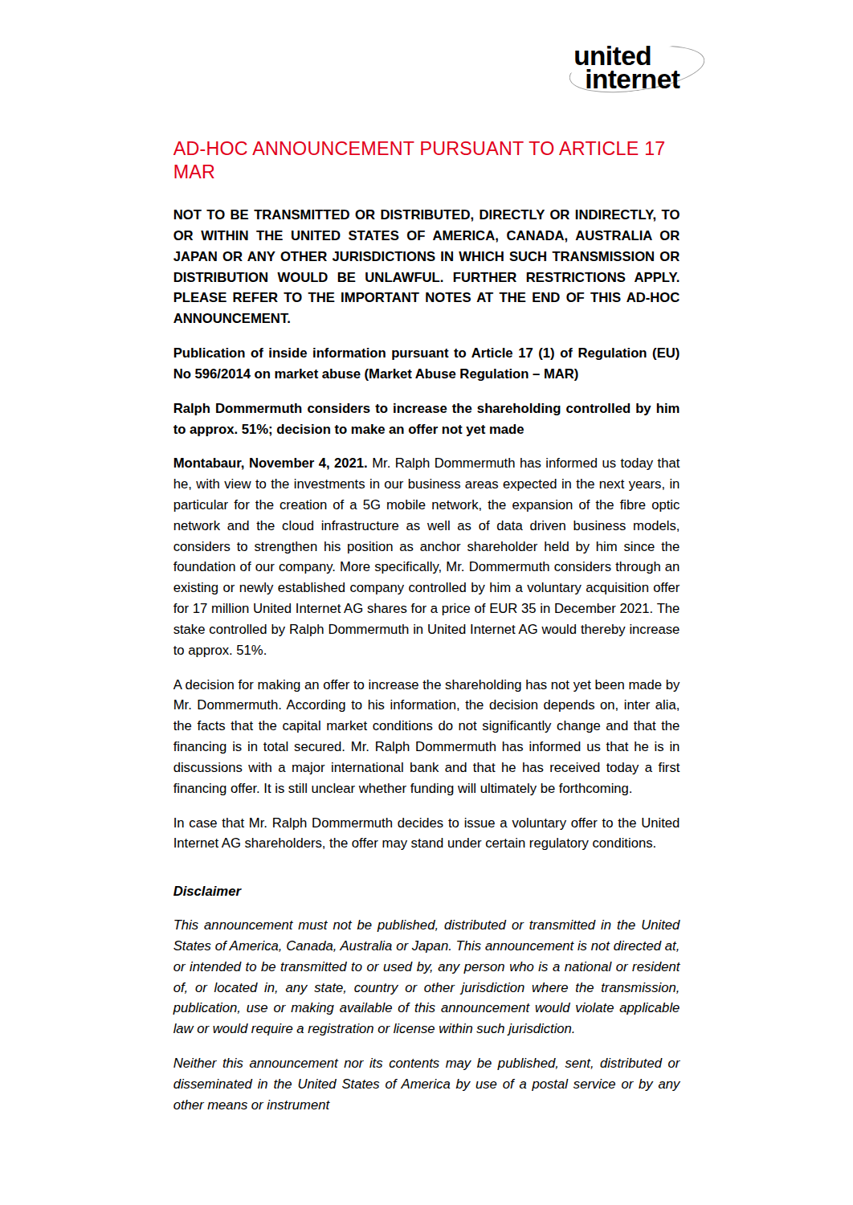unitedinternet
AD-HOC ANNOUNCEMENT PURSUANT TO ARTICLE 17 MAR
NOT TO BE TRANSMITTED OR DISTRIBUTED, DIRECTLY OR INDIRECTLY, TO OR WITHIN THE UNITED STATES OF AMERICA, CANADA, AUSTRALIA OR JAPAN OR ANY OTHER JURISDICTIONS IN WHICH SUCH TRANSMISSION OR DISTRIBUTION WOULD BE UNLAWFUL. FURTHER RESTRICTIONS APPLY. PLEASE REFER TO THE IMPORTANT NOTES AT THE END OF THIS AD-HOC ANNOUNCEMENT.
Publication of inside information pursuant to Article 17 (1) of Regulation (EU) No 596/2014 on market abuse (Market Abuse Regulation – MAR)
Ralph Dommermuth considers to increase the shareholding controlled by him to approx. 51%; decision to make an offer not yet made
Montabaur, November 4, 2021. Mr. Ralph Dommermuth has informed us today that he, with view to the investments in our business areas expected in the next years, in particular for the creation of a 5G mobile network, the expansion of the fibre optic network and the cloud infrastructure as well as of data driven business models, considers to strengthen his position as anchor shareholder held by him since the foundation of our company. More specifically, Mr. Dommermuth considers through an existing or newly established company controlled by him a voluntary acquisition offer for 17 million United Internet AG shares for a price of EUR 35 in December 2021. The stake controlled by Ralph Dommermuth in United Internet AG would thereby increase to approx. 51%.
A decision for making an offer to increase the shareholding has not yet been made by Mr. Dommermuth. According to his information, the decision depends on, inter alia, the facts that the capital market conditions do not significantly change and that the financing is in total secured. Mr. Ralph Dommermuth has informed us that he is in discussions with a major international bank and that he has received today a first financing offer. It is still unclear whether funding will ultimately be forthcoming.
In case that Mr. Ralph Dommermuth decides to issue a voluntary offer to the United Internet AG shareholders, the offer may stand under certain regulatory conditions.
Disclaimer
This announcement must not be published, distributed or transmitted in the United States of America, Canada, Australia or Japan. This announcement is not directed at, or intended to be transmitted to or used by, any person who is a national or resident of, or located in, any state, country or other jurisdiction where the transmission, publication, use or making available of this announcement would violate applicable law or would require a registration or license within such jurisdiction.
Neither this announcement nor its contents may be published, sent, distributed or disseminated in the United States of America by use of a postal service or by any other means or instrument